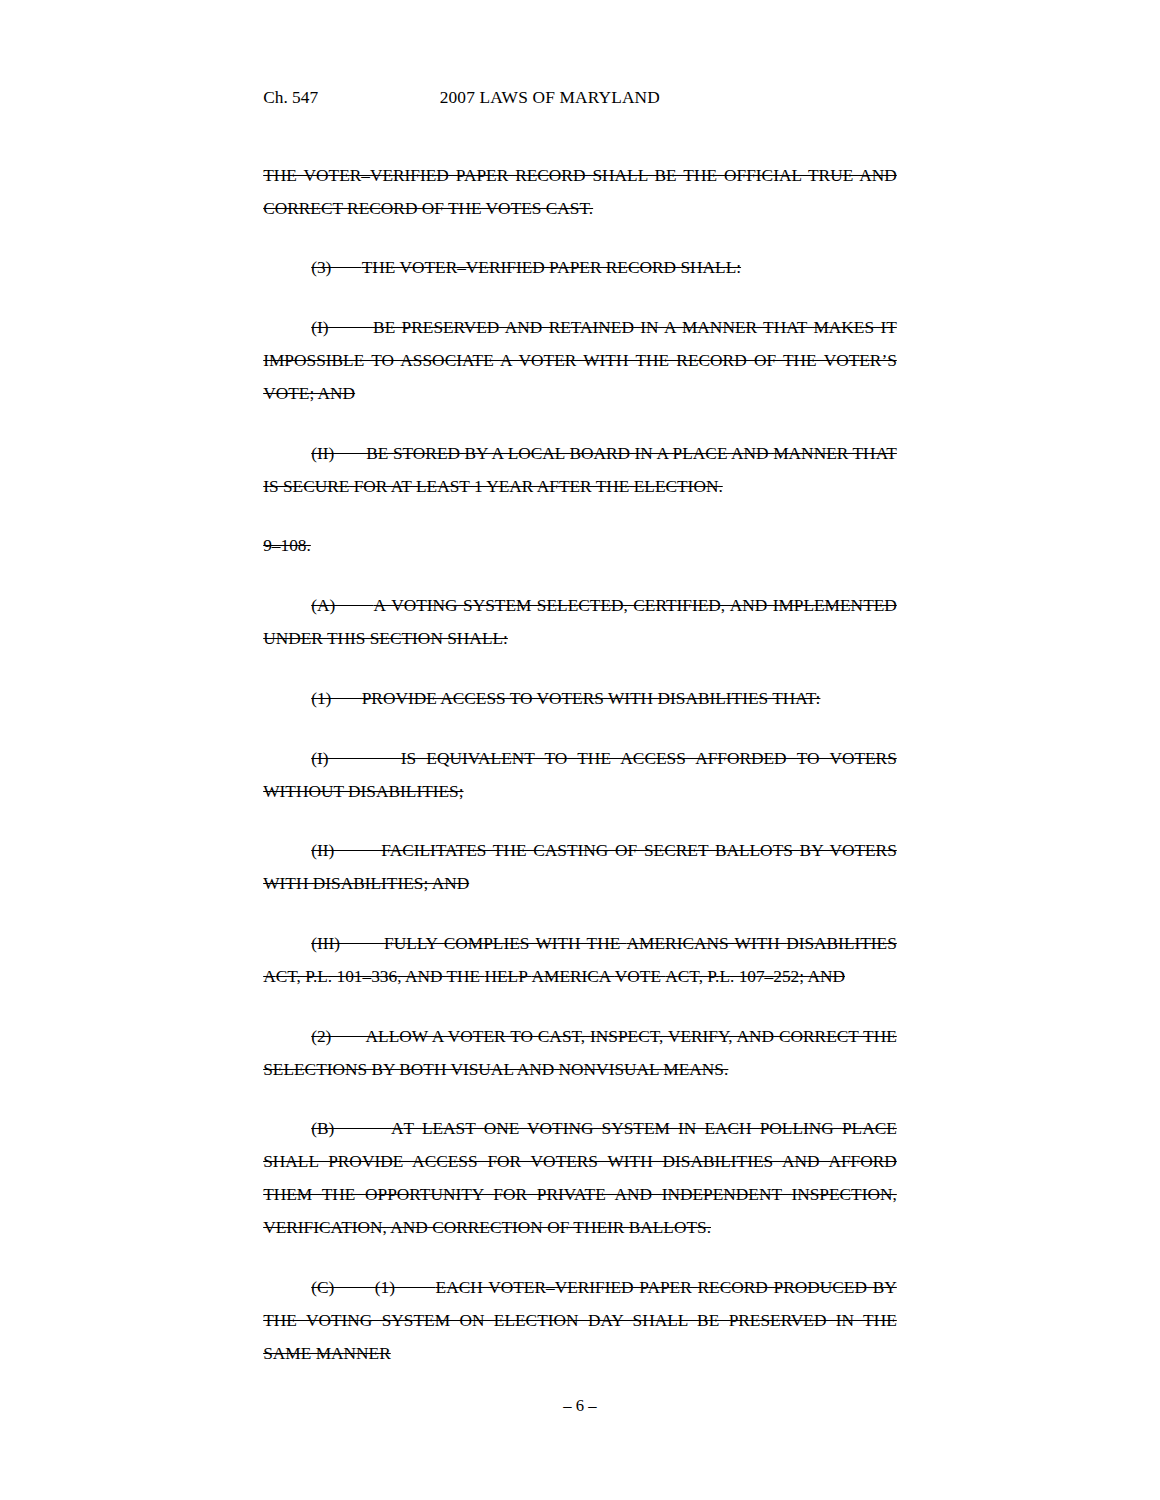Ch. 547
2007 LAWS OF MARYLAND
THE VOTER–VERIFIED PAPER RECORD SHALL BE THE OFFICIAL TRUE AND CORRECT RECORD OF THE VOTES CAST.
(3) THE VOTER–VERIFIED PAPER RECORD SHALL:
(I) BE PRESERVED AND RETAINED IN A MANNER THAT MAKES IT IMPOSSIBLE TO ASSOCIATE A VOTER WITH THE RECORD OF THE VOTER’S VOTE; AND
(II) BE STORED BY A LOCAL BOARD IN A PLACE AND MANNER THAT IS SECURE FOR AT LEAST 1 YEAR AFTER THE ELECTION.
9–108.
(A) A VOTING SYSTEM SELECTED, CERTIFIED, AND IMPLEMENTED UNDER THIS SECTION SHALL:
(1) PROVIDE ACCESS TO VOTERS WITH DISABILITIES THAT:
(I) IS EQUIVALENT TO THE ACCESS AFFORDED TO VOTERS WITHOUT DISABILITIES;
(II) FACILITATES THE CASTING OF SECRET BALLOTS BY VOTERS WITH DISABILITIES; AND
(III) FULLY COMPLIES WITH THE AMERICANS WITH DISABILITIES ACT, P.L. 101–336, AND THE HELP AMERICA VOTE ACT, P.L. 107–252; AND
(2) ALLOW A VOTER TO CAST, INSPECT, VERIFY, AND CORRECT THE SELECTIONS BY BOTH VISUAL AND NONVISUAL MEANS.
(B) AT LEAST ONE VOTING SYSTEM IN EACH POLLING PLACE SHALL PROVIDE ACCESS FOR VOTERS WITH DISABILITIES AND AFFORD THEM THE OPPORTUNITY FOR PRIVATE AND INDEPENDENT INSPECTION, VERIFICATION, AND CORRECTION OF THEIR BALLOTS.
(C) (1) EACH VOTER–VERIFIED PAPER RECORD PRODUCED BY THE VOTING SYSTEM ON ELECTION DAY SHALL BE PRESERVED IN THE SAME MANNER
– 6 –